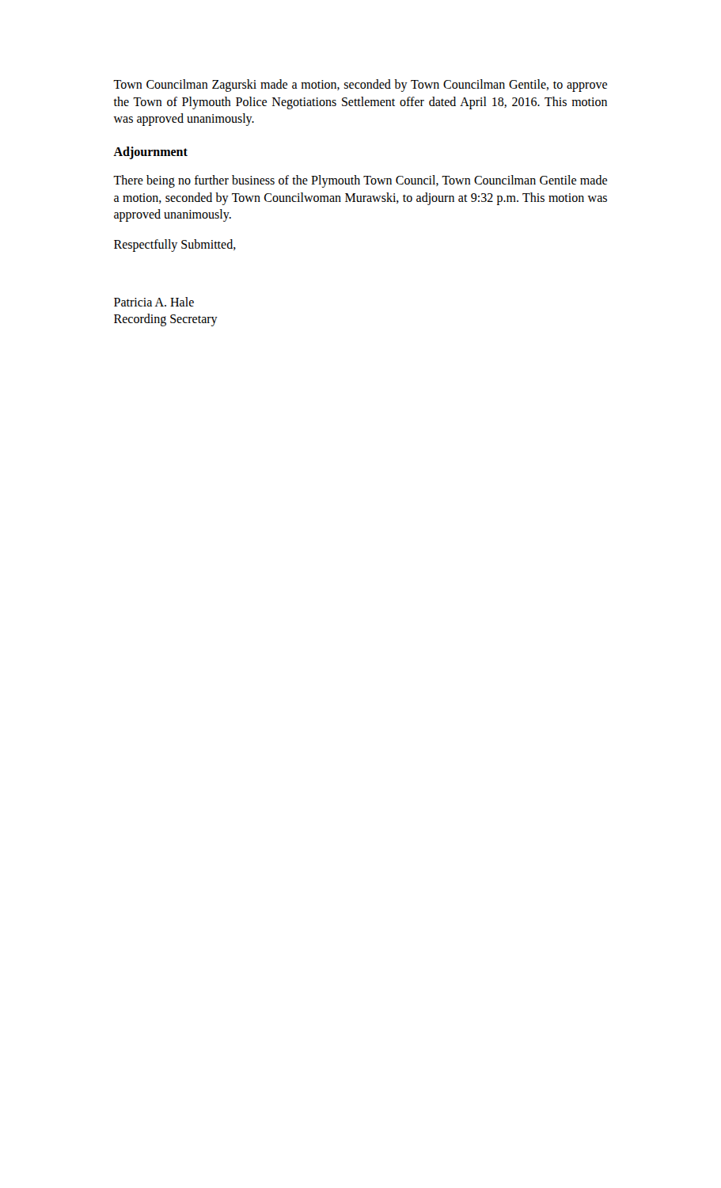Town Councilman Zagurski made a motion, seconded by Town Councilman Gentile, to approve the Town of Plymouth Police Negotiations Settlement offer dated April 18, 2016. This motion was approved unanimously.
Adjournment
There being no further business of the Plymouth Town Council, Town Councilman Gentile made a motion, seconded by Town Councilwoman Murawski, to adjourn at 9:32 p.m. This motion was approved unanimously.
Respectfully Submitted,
Patricia A. Hale
Recording Secretary